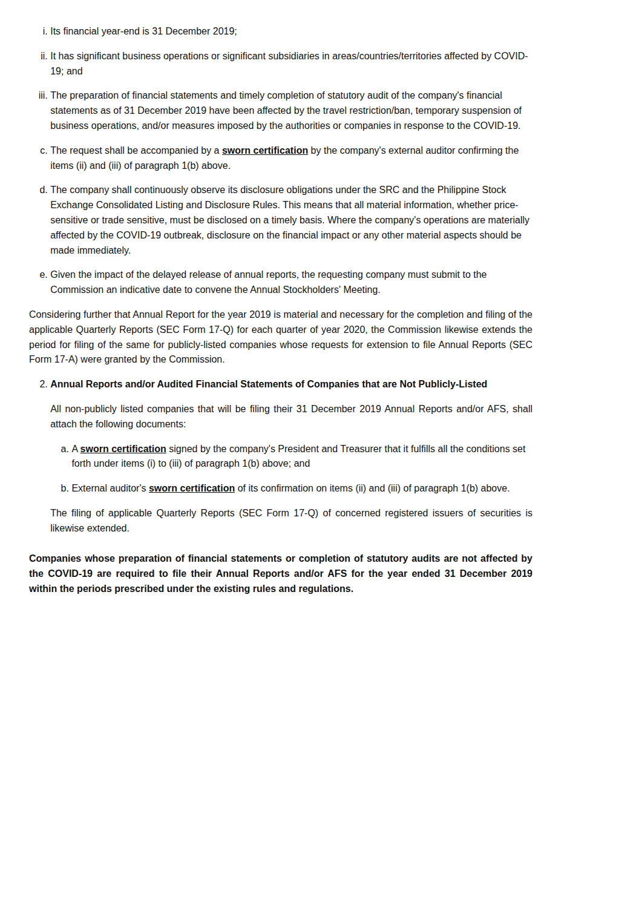Its financial year-end is 31 December 2019;
It has significant business operations or significant subsidiaries in areas/countries/territories affected by COVID-19; and
The preparation of financial statements and timely completion of statutory audit of the company's financial statements as of 31 December 2019 have been affected by the travel restriction/ban, temporary suspension of business operations, and/or measures imposed by the authorities or companies in response to the COVID-19.
The request shall be accompanied by a sworn certification by the company's external auditor confirming the items (ii) and (iii) of paragraph 1(b) above.
The company shall continuously observe its disclosure obligations under the SRC and the Philippine Stock Exchange Consolidated Listing and Disclosure Rules. This means that all material information, whether price-sensitive or trade sensitive, must be disclosed on a timely basis. Where the company's operations are materially affected by the COVID-19 outbreak, disclosure on the financial impact or any other material aspects should be made immediately.
Given the impact of the delayed release of annual reports, the requesting company must submit to the Commission an indicative date to convene the Annual Stockholders' Meeting.
Considering further that Annual Report for the year 2019 is material and necessary for the completion and filing of the applicable Quarterly Reports (SEC Form 17-Q) for each quarter of year 2020, the Commission likewise extends the period for filing of the same for publicly-listed companies whose requests for extension to file Annual Reports (SEC Form 17-A) were granted by the Commission.
Annual Reports and/or Audited Financial Statements of Companies that are Not Publicly-Listed
All non-publicly listed companies that will be filing their 31 December 2019 Annual Reports and/or AFS, shall attach the following documents:
A sworn certification signed by the company's President and Treasurer that it fulfills all the conditions set forth under items (i) to (iii) of paragraph 1(b) above; and
External auditor's sworn certification of its confirmation on items (ii) and (iii) of paragraph 1(b) above.
The filing of applicable Quarterly Reports (SEC Form 17-Q) of concerned registered issuers of securities is likewise extended.
Companies whose preparation of financial statements or completion of statutory audits are not affected by the COVID-19 are required to file their Annual Reports and/or AFS for the year ended 31 December 2019 within the periods prescribed under the existing rules and regulations.